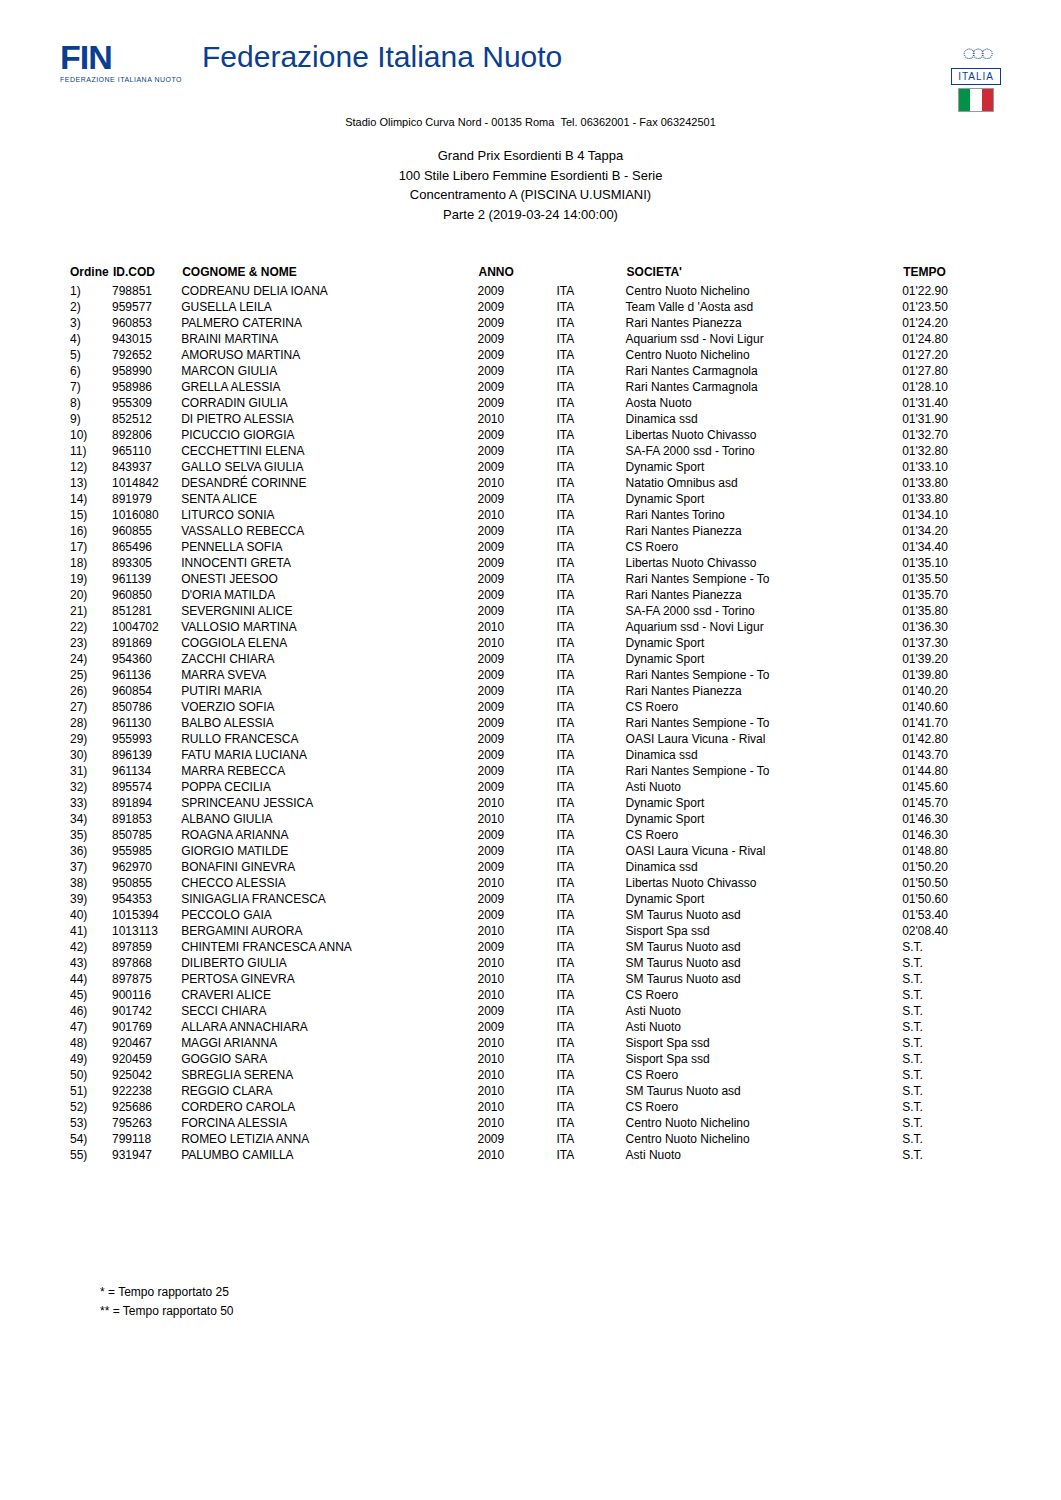FINFEDERAZIONE ITALIANA NUOTO
Federazione Italiana Nuoto
◌◌◌
ITALIA
Stadio Olimpico Curva Nord - 00135 Roma Tel. 06362001 - Fax 063242501
Grand Prix Esordienti B 4 Tappa
100 Stile Libero Femmine Esordienti B - Serie
Concentramento A (PISCINA U.USMIANI)
Parte 2 (2019-03-24 14:00:00)
| Ordine | ID.COD | COGNOME & NOME | ANNO | | SOCIETA' | TEMPO |
| --- | --- | --- | --- | --- | --- | --- |
| 1) | 798851 | CODREANU DELIA IOANA | 2009 | ITA | Centro Nuoto Nichelino | 01'22.90 |
| 2) | 959577 | GUSELLA LEILA | 2009 | ITA | Team Valle d 'Aosta asd | 01'23.50 |
| 3) | 960853 | PALMERO CATERINA | 2009 | ITA | Rari Nantes Pianezza | 01'24.20 |
| 4) | 943015 | BRAINI MARTINA | 2009 | ITA | Aquarium ssd - Novi Ligur | 01'24.80 |
| 5) | 792652 | AMORUSO MARTINA | 2009 | ITA | Centro Nuoto Nichelino | 01'27.20 |
| 6) | 958990 | MARCON GIULIA | 2009 | ITA | Rari Nantes Carmagnola | 01'27.80 |
| 7) | 958986 | GRELLA ALESSIA | 2009 | ITA | Rari Nantes Carmagnola | 01'28.10 |
| 8) | 955309 | CORRADIN GIULIA | 2009 | ITA | Aosta Nuoto | 01'31.40 |
| 9) | 852512 | DI PIETRO ALESSIA | 2010 | ITA | Dinamica ssd | 01'31.90 |
| 10) | 892806 | PICUCCIO GIORGIA | 2009 | ITA | Libertas Nuoto Chivasso | 01'32.70 |
| 11) | 965110 | CECCHETTINI ELENA | 2009 | ITA | SA-FA 2000 ssd - Torino | 01'32.80 |
| 12) | 843937 | GALLO SELVA GIULIA | 2009 | ITA | Dynamic Sport | 01'33.10 |
| 13) | 1014842 | DESANDRÉ CORINNE | 2010 | ITA | Natatio Omnibus asd | 01'33.80 |
| 14) | 891979 | SENTA ALICE | 2009 | ITA | Dynamic Sport | 01'33.80 |
| 15) | 1016080 | LITURCO SONIA | 2010 | ITA | Rari Nantes Torino | 01'34.10 |
| 16) | 960855 | VASSALLO REBECCA | 2009 | ITA | Rari Nantes Pianezza | 01'34.20 |
| 17) | 865496 | PENNELLA SOFIA | 2009 | ITA | CS Roero | 01'34.40 |
| 18) | 893305 | INNOCENTI GRETA | 2009 | ITA | Libertas Nuoto Chivasso | 01'35.10 |
| 19) | 961139 | ONESTI JEESOO | 2009 | ITA | Rari Nantes Sempione - To | 01'35.50 |
| 20) | 960850 | D'ORIA MATILDA | 2009 | ITA | Rari Nantes Pianezza | 01'35.70 |
| 21) | 851281 | SEVERGNINI ALICE | 2009 | ITA | SA-FA 2000 ssd - Torino | 01'35.80 |
| 22) | 1004702 | VALLOSIO MARTINA | 2010 | ITA | Aquarium ssd - Novi Ligur | 01'36.30 |
| 23) | 891869 | COGGIOLA ELENA | 2010 | ITA | Dynamic Sport | 01'37.30 |
| 24) | 954360 | ZACCHI CHIARA | 2009 | ITA | Dynamic Sport | 01'39.20 |
| 25) | 961136 | MARRA SVEVA | 2009 | ITA | Rari Nantes Sempione - To | 01'39.80 |
| 26) | 960854 | PUTIRI MARIA | 2009 | ITA | Rari Nantes Pianezza | 01'40.20 |
| 27) | 850786 | VOERZIO SOFIA | 2009 | ITA | CS Roero | 01'40.60 |
| 28) | 961130 | BALBO ALESSIA | 2009 | ITA | Rari Nantes Sempione - To | 01'41.70 |
| 29) | 955993 | RULLO FRANCESCA | 2009 | ITA | OASI Laura Vicuna - Rival | 01'42.80 |
| 30) | 896139 | FATU MARIA LUCIANA | 2009 | ITA | Dinamica ssd | 01'43.70 |
| 31) | 961134 | MARRA REBECCA | 2009 | ITA | Rari Nantes Sempione - To | 01'44.80 |
| 32) | 895574 | POPPA CECILIA | 2009 | ITA | Asti Nuoto | 01'45.60 |
| 33) | 891894 | SPRINCEANU JESSICA | 2010 | ITA | Dynamic Sport | 01'45.70 |
| 34) | 891853 | ALBANO GIULIA | 2010 | ITA | Dynamic Sport | 01'46.30 |
| 35) | 850785 | ROAGNA ARIANNA | 2009 | ITA | CS Roero | 01'46.30 |
| 36) | 955985 | GIORGIO MATILDE | 2009 | ITA | OASI Laura Vicuna - Rival | 01'48.80 |
| 37) | 962970 | BONAFINI GINEVRA | 2009 | ITA | Dinamica ssd | 01'50.20 |
| 38) | 950855 | CHECCO ALESSIA | 2010 | ITA | Libertas Nuoto Chivasso | 01'50.50 |
| 39) | 954353 | SINIGAGLIA FRANCESCA | 2009 | ITA | Dynamic Sport | 01'50.60 |
| 40) | 1015394 | PECCOLO GAIA | 2009 | ITA | SM Taurus Nuoto asd | 01'53.40 |
| 41) | 1013113 | BERGAMINI AURORA | 2010 | ITA | Sisport Spa ssd | 02'08.40 |
| 42) | 897859 | CHINTEMI FRANCESCA ANNA | 2009 | ITA | SM Taurus Nuoto asd | S.T. |
| 43) | 897868 | DILIBERTO GIULIA | 2010 | ITA | SM Taurus Nuoto asd | S.T. |
| 44) | 897875 | PERTOSA GINEVRA | 2010 | ITA | SM Taurus Nuoto asd | S.T. |
| 45) | 900116 | CRAVERI ALICE | 2010 | ITA | CS Roero | S.T. |
| 46) | 901742 | SECCI CHIARA | 2009 | ITA | Asti Nuoto | S.T. |
| 47) | 901769 | ALLARA ANNACHIARA | 2009 | ITA | Asti Nuoto | S.T. |
| 48) | 920467 | MAGGI ARIANNA | 2010 | ITA | Sisport Spa ssd | S.T. |
| 49) | 920459 | GOGGIO SARA | 2010 | ITA | Sisport Spa ssd | S.T. |
| 50) | 925042 | SBREGLIA SERENA | 2010 | ITA | CS Roero | S.T. |
| 51) | 922238 | REGGIO CLARA | 2010 | ITA | SM Taurus Nuoto asd | S.T. |
| 52) | 925686 | CORDERO CAROLA | 2010 | ITA | CS Roero | S.T. |
| 53) | 795263 | FORCINA ALESSIA | 2010 | ITA | Centro Nuoto Nichelino | S.T. |
| 54) | 799118 | ROMEO LETIZIA ANNA | 2009 | ITA | Centro Nuoto Nichelino | S.T. |
| 55) | 931947 | PALUMBO CAMILLA | 2010 | ITA | Asti Nuoto | S.T. |
* = Tempo rapportato 25
** = Tempo rapportato 50